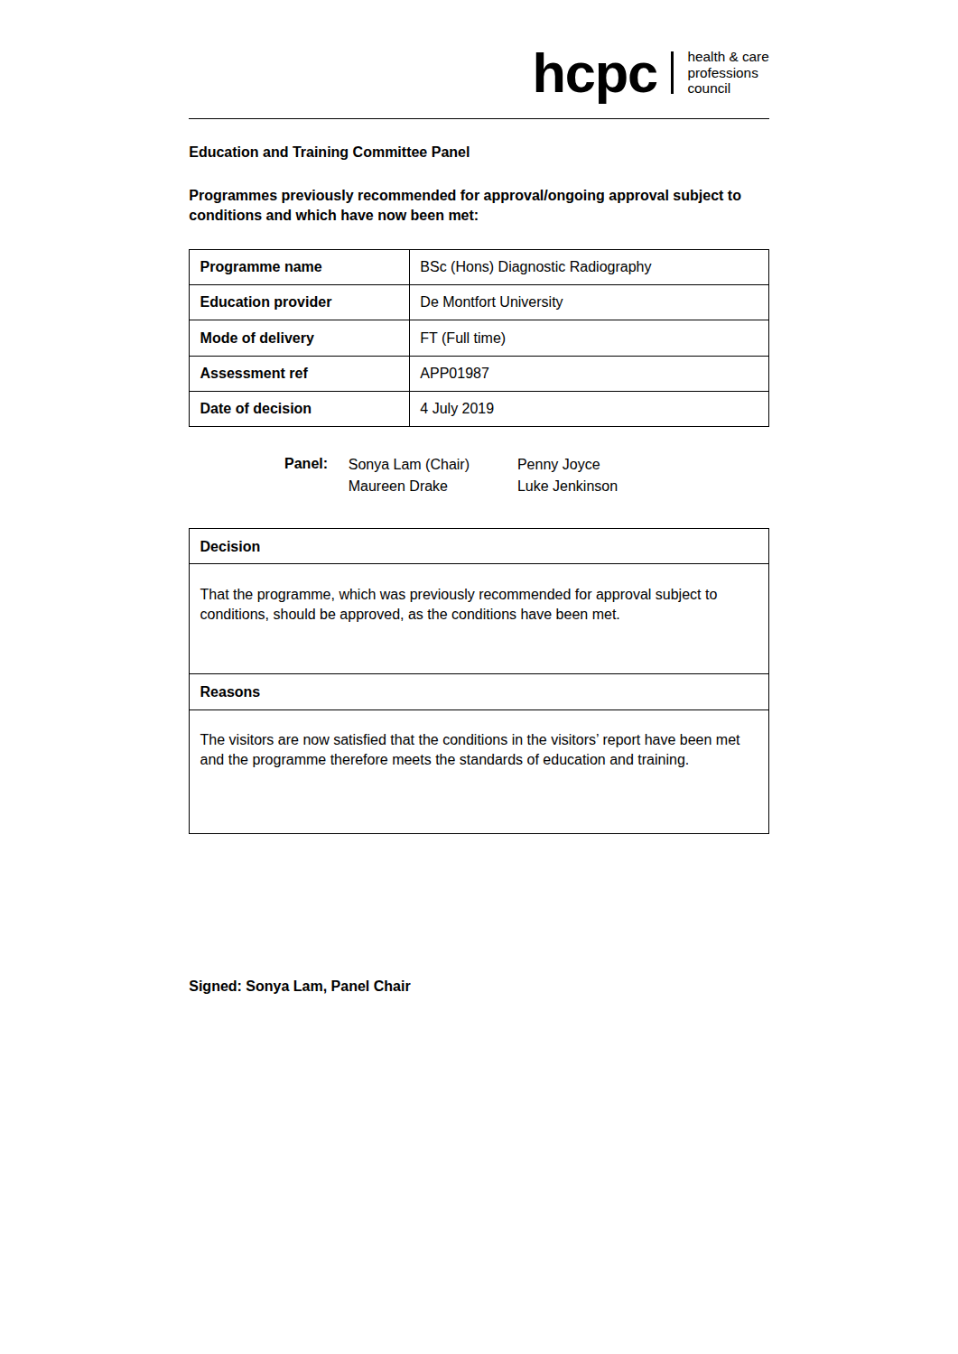hcpc health & care
professions
council
Education and Training Committee Panel
Programmes previously recommended for approval/ongoing approval subject to conditions and which have now been met:
| Programme name | BSc (Hons) Diagnostic Radiography |
| Education provider | De Montfort University |
| Mode of delivery | FT (Full time) |
| Assessment ref | APP01987 |
| Date of decision | 4 July 2019 |
| Panel: | Sonya Lam (Chair) Maureen Drake | Penny Joyce Luke Jenkinson |
| Decision |
| That the programme, which was previously recommended for approval subject to conditions, should be approved, as the conditions have been met. |
| Reasons |
| The visitors are now satisfied that the conditions in the visitors’ report have been met and the programme therefore meets the standards of education and training. |
Signed: Sonya Lam, Panel Chair